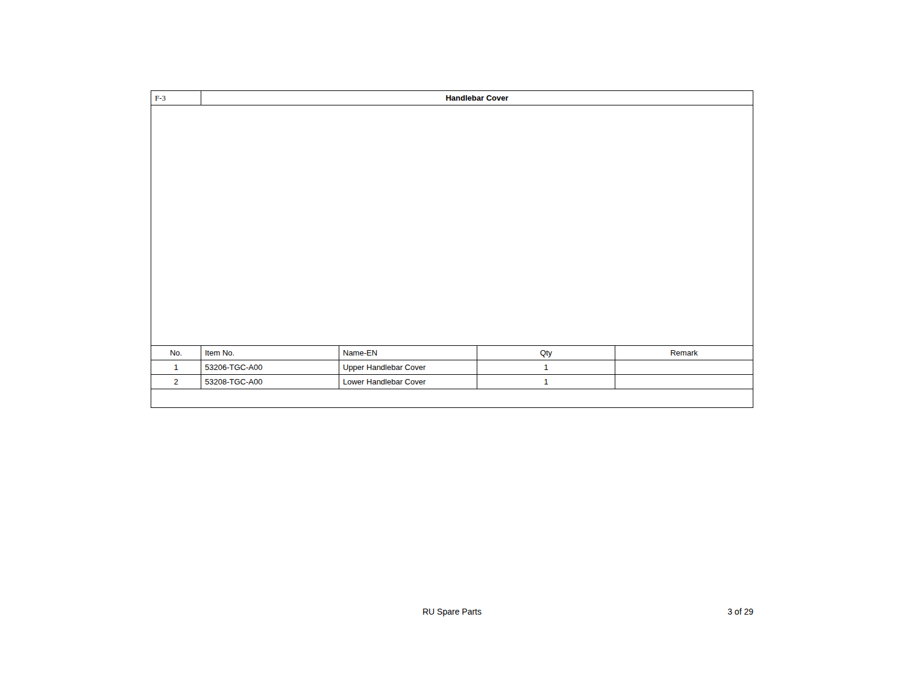| F-3 | Handlebar Cover |
| No. | Item No. | Name-EN | Qty | Remark |
| 1 | 53206-TGC-A00 | Upper Handlebar Cover | 1 | |
| 2 | 53208-TGC-A00 | Lower Handlebar Cover | 1 | |
RU Spare Parts
3 of 29